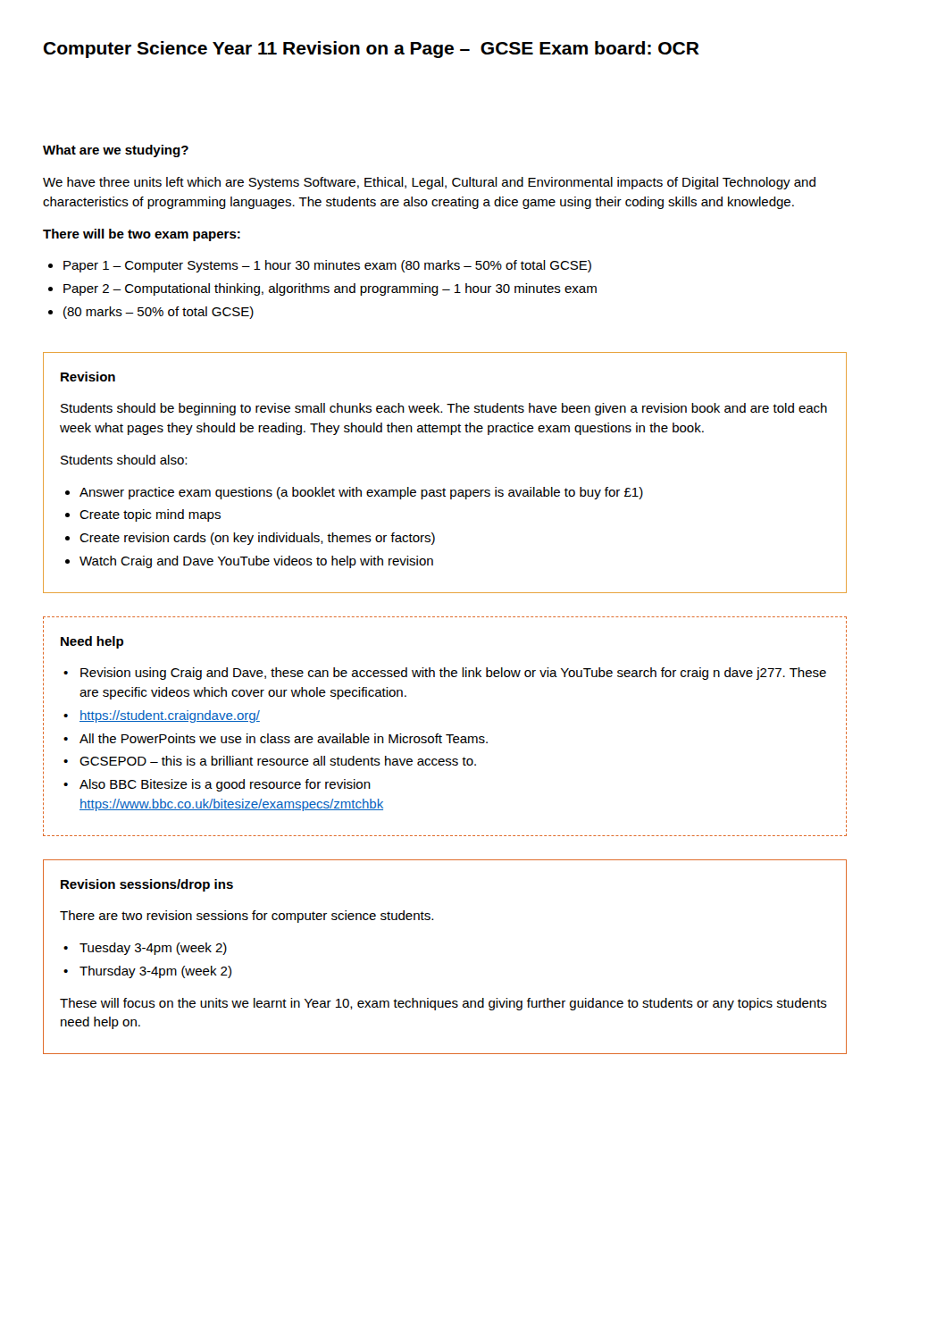Computer Science Year 11 Revision on a Page – GCSE Exam board: OCR
What are we studying?
We have three units left which are Systems Software, Ethical, Legal, Cultural and Environmental impacts of Digital Technology and characteristics of programming languages. The students are also creating a dice game using their coding skills and knowledge.
There will be two exam papers:
Paper 1 – Computer Systems – 1 hour 30 minutes exam (80 marks – 50% of total GCSE)
Paper 2 – Computational thinking, algorithms and programming – 1 hour 30 minutes exam
(80 marks – 50% of total GCSE)
Revision
Students should be beginning to revise small chunks each week. The students have been given a revision book and are told each week what pages they should be reading. They should then attempt the practice exam questions in the book.
Students should also:
Answer practice exam questions (a booklet with example past papers is available to buy for £1)
Create topic mind maps
Create revision cards (on key individuals, themes or factors)
Watch Craig and Dave YouTube videos to help with revision
Need help
Revision using Craig and Dave, these can be accessed with the link below or via YouTube search for craig n dave j277. These are specific videos which cover our whole specification.
https://student.craigndave.org/
All the PowerPoints we use in class are available in Microsoft Teams.
GCSEPOD – this is a brilliant resource all students have access to.
Also BBC Bitesize is a good resource for revision
https://www.bbc.co.uk/bitesize/examspecs/zmtchbk
Revision sessions/drop ins
There are two revision sessions for computer science students.
Tuesday 3-4pm (week 2)
Thursday 3-4pm (week 2)
These will focus on the units we learnt in Year 10, exam techniques and giving further guidance to students or any topics students need help on.